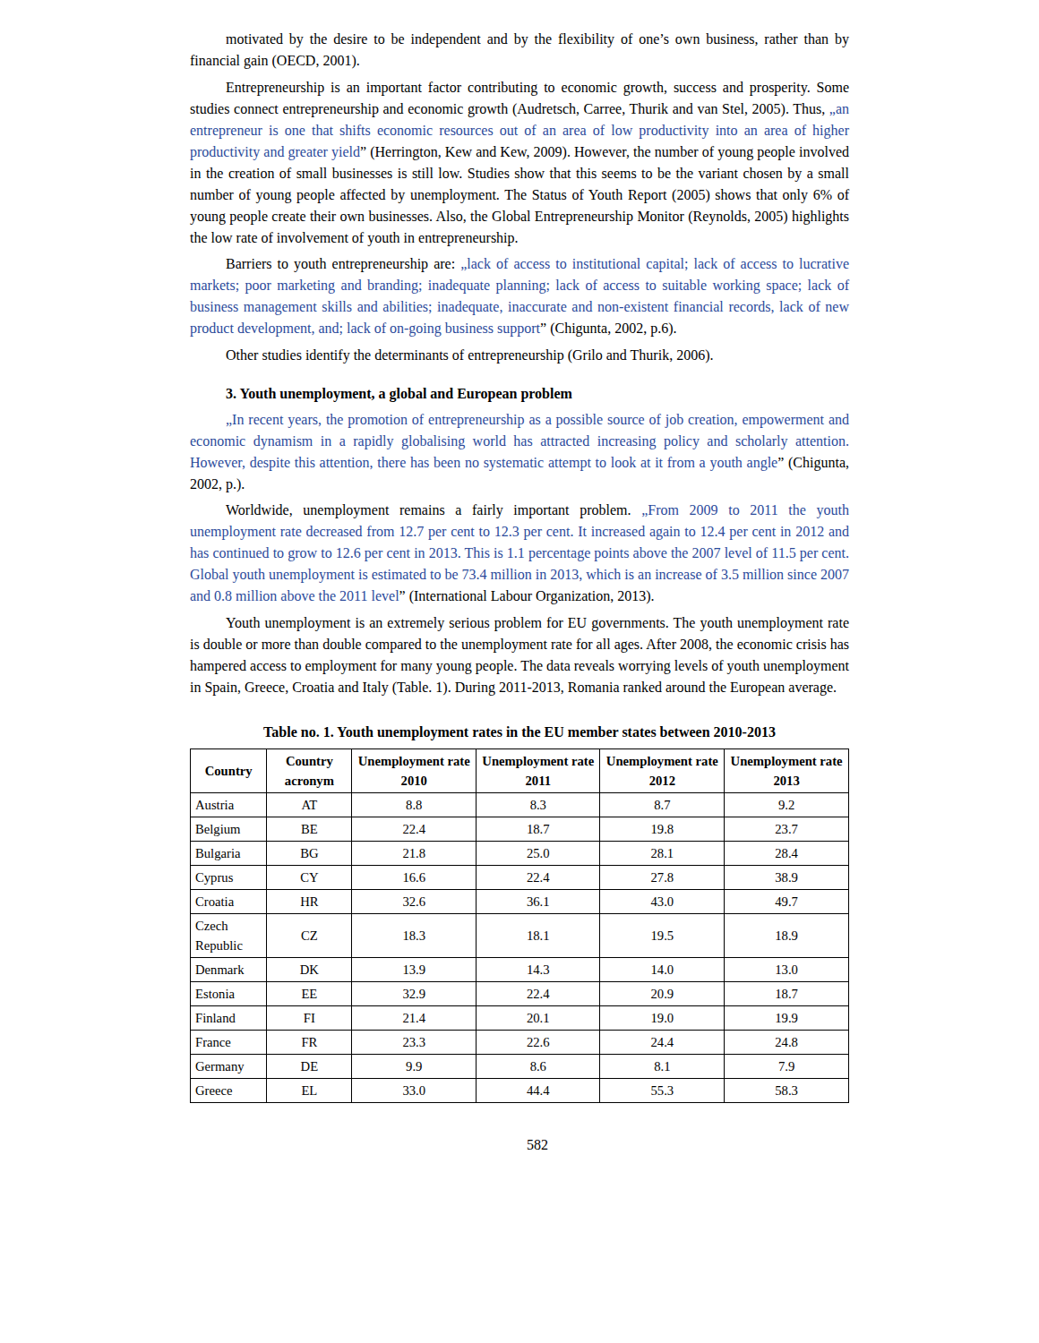motivated by the desire to be independent and by the flexibility of one’s own business, rather than by financial gain (OECD, 2001).
Entrepreneurship is an important factor contributing to economic growth, success and prosperity. Some studies connect entrepreneurship and economic growth (Audretsch, Carree, Thurik and van Stel, 2005). Thus, „an entrepreneur is one that shifts economic resources out of an area of low productivity into an area of higher productivity and greater yield” (Herrington, Kew and Kew, 2009). However, the number of young people involved in the creation of small businesses is still low. Studies show that this seems to be the variant chosen by a small number of young people affected by unemployment. The Status of Youth Report (2005) shows that only 6% of young people create their own businesses. Also, the Global Entrepreneurship Monitor (Reynolds, 2005) highlights the low rate of involvement of youth in entrepreneurship.
Barriers to youth entrepreneurship are: „lack of access to institutional capital; lack of access to lucrative markets; poor marketing and branding; inadequate planning; lack of access to suitable working space; lack of business management skills and abilities; inadequate, inaccurate and non-existent financial records, lack of new product development, and; lack of on-going business support” (Chigunta, 2002, p.6).
Other studies identify the determinants of entrepreneurship (Grilo and Thurik, 2006).
3. Youth unemployment, a global and European problem
„In recent years, the promotion of entrepreneurship as a possible source of job creation, empowerment and economic dynamism in a rapidly globalising world has attracted increasing policy and scholarly attention. However, despite this attention, there has been no systematic attempt to look at it from a youth angle” (Chigunta, 2002, p.).
Worldwide, unemployment remains a fairly important problem. „From 2009 to 2011 the youth unemployment rate decreased from 12.7 per cent to 12.3 per cent. It increased again to 12.4 per cent in 2012 and has continued to grow to 12.6 per cent in 2013. This is 1.1 percentage points above the 2007 level of 11.5 per cent. Global youth unemployment is estimated to be 73.4 million in 2013, which is an increase of 3.5 million since 2007 and 0.8 million above the 2011 level” (International Labour Organization, 2013).
Youth unemployment is an extremely serious problem for EU governments. The youth unemployment rate is double or more than double compared to the unemployment rate for all ages. After 2008, the economic crisis has hampered access to employment for many young people. The data reveals worrying levels of youth unemployment in Spain, Greece, Croatia and Italy (Table. 1). During 2011-2013, Romania ranked around the European average.
Table no. 1. Youth unemployment rates in the EU member states between 2010-2013
| Country | Country acronym | Unemployment rate 2010 | Unemployment rate 2011 | Unemployment rate 2012 | Unemployment rate 2013 |
| --- | --- | --- | --- | --- | --- |
| Austria | AT | 8.8 | 8.3 | 8.7 | 9.2 |
| Belgium | BE | 22.4 | 18.7 | 19.8 | 23.7 |
| Bulgaria | BG | 21.8 | 25.0 | 28.1 | 28.4 |
| Cyprus | CY | 16.6 | 22.4 | 27.8 | 38.9 |
| Croatia | HR | 32.6 | 36.1 | 43.0 | 49.7 |
| Czech Republic | CZ | 18.3 | 18.1 | 19.5 | 18.9 |
| Denmark | DK | 13.9 | 14.3 | 14.0 | 13.0 |
| Estonia | EE | 32.9 | 22.4 | 20.9 | 18.7 |
| Finland | FI | 21.4 | 20.1 | 19.0 | 19.9 |
| France | FR | 23.3 | 22.6 | 24.4 | 24.8 |
| Germany | DE | 9.9 | 8.6 | 8.1 | 7.9 |
| Greece | EL | 33.0 | 44.4 | 55.3 | 58.3 |
582